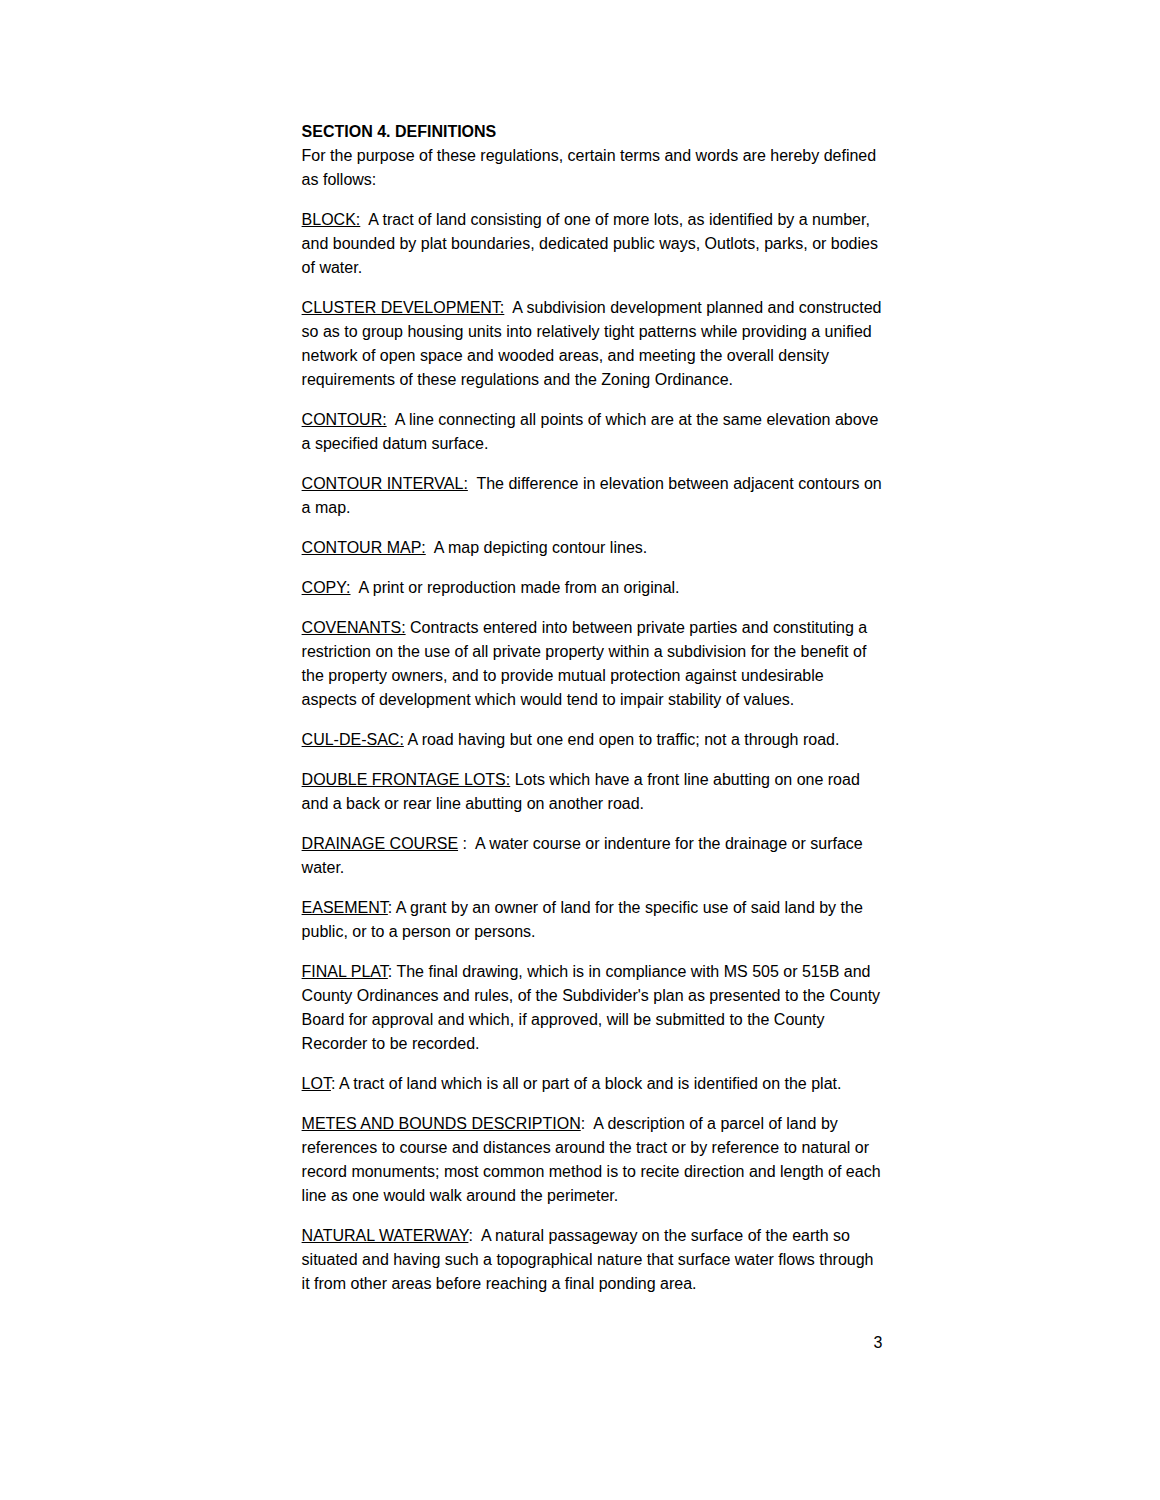SECTION 4. DEFINITIONS
For the purpose of these regulations, certain terms and words are hereby defined as follows:
BLOCK: A tract of land consisting of one of more lots, as identified by a number, and bounded by plat boundaries, dedicated public ways, Outlots, parks, or bodies of water.
CLUSTER DEVELOPMENT: A subdivision development planned and constructed so as to group housing units into relatively tight patterns while providing a unified network of open space and wooded areas, and meeting the overall density requirements of these regulations and the Zoning Ordinance.
CONTOUR: A line connecting all points of which are at the same elevation above a specified datum surface.
CONTOUR INTERVAL: The difference in elevation between adjacent contours on a map.
CONTOUR MAP: A map depicting contour lines.
COPY: A print or reproduction made from an original.
COVENANTS: Contracts entered into between private parties and constituting a restriction on the use of all private property within a subdivision for the benefit of the property owners, and to provide mutual protection against undesirable aspects of development which would tend to impair stability of values.
CUL-DE-SAC: A road having but one end open to traffic; not a through road.
DOUBLE FRONTAGE LOTS: Lots which have a front line abutting on one road and a back or rear line abutting on another road.
DRAINAGE COURSE : A water course or indenture for the drainage or surface water.
EASEMENT: A grant by an owner of land for the specific use of said land by the public, or to a person or persons.
FINAL PLAT: The final drawing, which is in compliance with MS 505 or 515B and County Ordinances and rules, of the Subdivider's plan as presented to the County Board for approval and which, if approved, will be submitted to the County Recorder to be recorded.
LOT: A tract of land which is all or part of a block and is identified on the plat.
METES AND BOUNDS DESCRIPTION: A description of a parcel of land by references to course and distances around the tract or by reference to natural or record monuments; most common method is to recite direction and length of each line as one would walk around the perimeter.
NATURAL WATERWAY: A natural passageway on the surface of the earth so situated and having such a topographical nature that surface water flows through it from other areas before reaching a final ponding area.
3